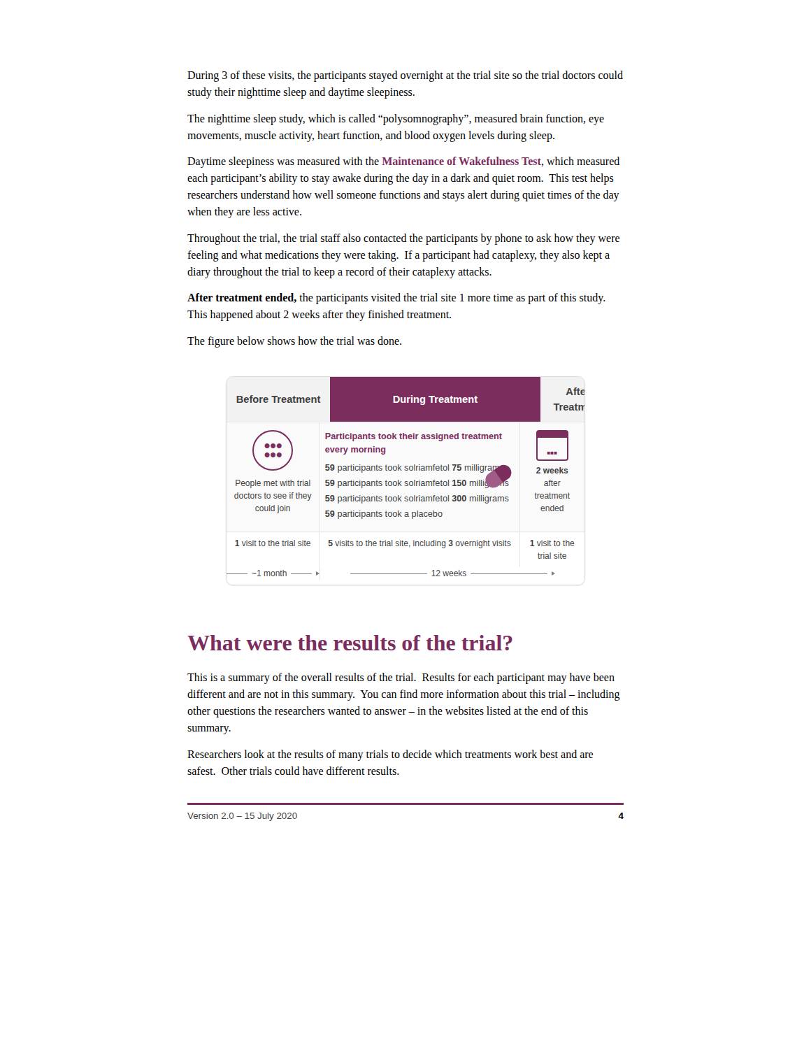During 3 of these visits, the participants stayed overnight at the trial site so the trial doctors could study their nighttime sleep and daytime sleepiness.
The nighttime sleep study, which is called “polysomnography”, measured brain function, eye movements, muscle activity, heart function, and blood oxygen levels during sleep.
Daytime sleepiness was measured with the Maintenance of Wakefulness Test, which measured each participant’s ability to stay awake during the day in a dark and quiet room. This test helps researchers understand how well someone functions and stays alert during quiet times of the day when they are less active.
Throughout the trial, the trial staff also contacted the participants by phone to ask how they were feeling and what medications they were taking. If a participant had cataplexy, they also kept a diary throughout the trial to keep a record of their cataplexy attacks.
After treatment ended, the participants visited the trial site 1 more time as part of this study. This happened about 2 weeks after they finished treatment.
The figure below shows how the trial was done.
Before Treatment
During Treatment
After
Treatment
●●●
●●●
People met with trial doctors to see if they could join
Participants took their assigned treatment every morning
59 participants took solriamfetol 75 milligrams
59 participants took solriamfetol 150 milligrams
59 participants took solriamfetol 300 milligrams
59 participants took a placebo
■■■
2 weeks
after treatment ended
1 visit to the trial site
5 visits to the trial site, including 3 overnight visits
1 visit to the trial site
~1 month
12 weeks
What were the results of the trial?
This is a summary of the overall results of the trial. Results for each participant may have been different and are not in this summary. You can find more information about this trial – including other questions the researchers wanted to answer – in the websites listed at the end of this summary.
Researchers look at the results of many trials to decide which treatments work best and are safest. Other trials could have different results.
Version 2.0 – 15 July 2020 4